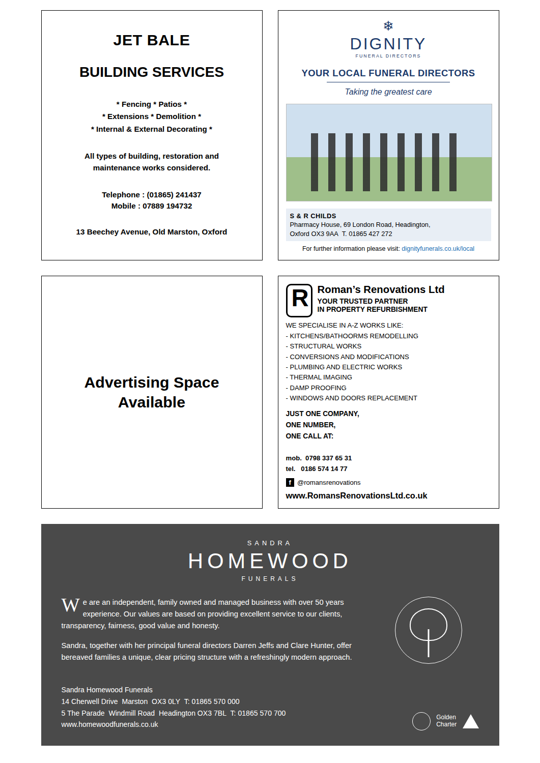JET BALE
BUILDING SERVICES
* Fencing * Patios *
* Extensions * Demolition *
* Internal & External Decorating *
All types of building, restoration and
maintenance works considered.
Telephone : (01865) 241437
Mobile : 07889 194732
13 Beechey Avenue, Old Marston, Oxford
❄
DIGNITY
FUNERAL DIRECTORS
YOUR LOCAL FUNERAL DIRECTORS
Taking the greatest care
S & R CHILDS Pharmacy House, 69 London Road, Headington,
Oxford OX3 9AA T. 01865 427 272
For further information please visit: dignityfunerals.co.uk/local
Advertising Space
Available
R
Roman’s Renovations Ltd
YOUR TRUSTED PARTNER
IN PROPERTY REFURBISHMENT
WE SPECIALISE IN A-Z WORKS LIKE:
KITCHENS/BATHOORMS REMODELLING
STRUCTURAL WORKS
CONVERSIONS AND MODIFICATIONS
PLUMBING AND ELECTRIC WORKS
THERMAL IMAGING
DAMP PROOFING
WINDOWS AND DOORS REPLACEMENT
JUST ONE COMPANY,
ONE NUMBER,
ONE CALL AT:
mob. 0798 337 65 31
tel. 0186 574 14 77
f@romansrenovations
www.RomansRenovationsLtd.co.uk
SANDRA
HOMEWOOD
FUNERALS
We are an independent, family owned and managed business with over 50 years experience. Our values are based on providing excellent service to our clients, transparency, fairness, good value and honesty.
Sandra, together with her principal funeral directors Darren Jeffs and Clare Hunter, offer bereaved families a unique, clear pricing structure with a refreshingly modern approach.
Sandra Homewood Funerals
14 Cherwell Drive Marston OX3 0LY T: 01865 570 000
5 The Parade Windmill Road Headington OX3 7BL T: 01865 570 700
www.homewoodfunerals.co.uk
Golden
Charter